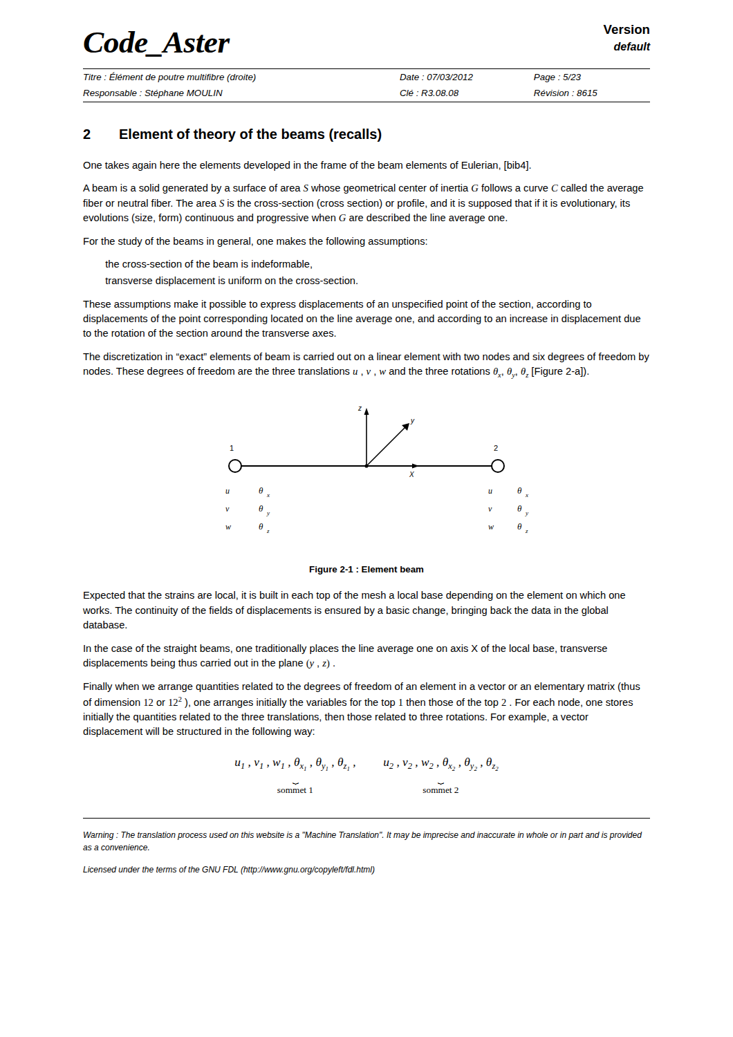Version
default
Code_Aster
| Titre : Élément de poutre multifibre (droite) | Date : 07/03/2012 | Page : 5/23 |
| Responsable : Stéphane MOULIN | Clé : R3.08.08 | Révision : 8615 |
2 Element of theory of the beams (recalls)
One takes again here the elements developed in the frame of the beam elements of Eulerian, [bib4].
A beam is a solid generated by a surface of area S whose geometrical center of inertia G follows a curve C called the average fiber or neutral fiber. The area S is the cross-section (cross section) or profile, and it is supposed that if it is evolutionary, its evolutions (size, form) continuous and progressive when G are described the line average one.
For the study of the beams in general, one makes the following assumptions:
the cross-section of the beam is indeformable,
transverse displacement is uniform on the cross-section.
These assumptions make it possible to express displacements of an unspecified point of the section, according to displacements of the point corresponding located on the line average one, and according to an increase in displacement due to the rotation of the section around the transverse axes.
The discretization in “exact” elements of beam is carried out on a linear element with two nodes and six degrees of freedom by nodes. These degrees of freedom are the three translations u , v , w and the three rotations θx, θy, θz [Figure 2-a]).
z y X 1 2 u v w θ x θ y θ z u v w θ x θ y θ z
Figure 2-1 : Element beam
Expected that the strains are local, it is built in each top of the mesh a local base depending on the element on which one works. The continuity of the fields of displacements is ensured by a basic change, bringing back the data in the global database.
In the case of the straight beams, one traditionally places the line average one on axis X of the local base, transverse displacements being thus carried out in the plane (y , z) .
Finally when we arrange quantities related to the degrees of freedom of an element in a vector or an elementary matrix (thus of dimension 12 or 122 ), one arranges initially the variables for the top 1 then those of the top 2 . For each node, one stores initially the quantities related to the three translations, then those related to three rotations. For example, a vector displacement will be structured in the following way:
u1 , v1 , w1 , θx1 , θy1 , θz1 , ⏟ sommet 1 u2 , v2 , w2 , θx2 , θy2 , θz2 ⏟ sommet 2
Warning : The translation process used on this website is a "Machine Translation". It may be imprecise and inaccurate in whole or in part and is provided as a convenience.
Licensed under the terms of the GNU FDL (http://www.gnu.org/copyleft/fdl.html)